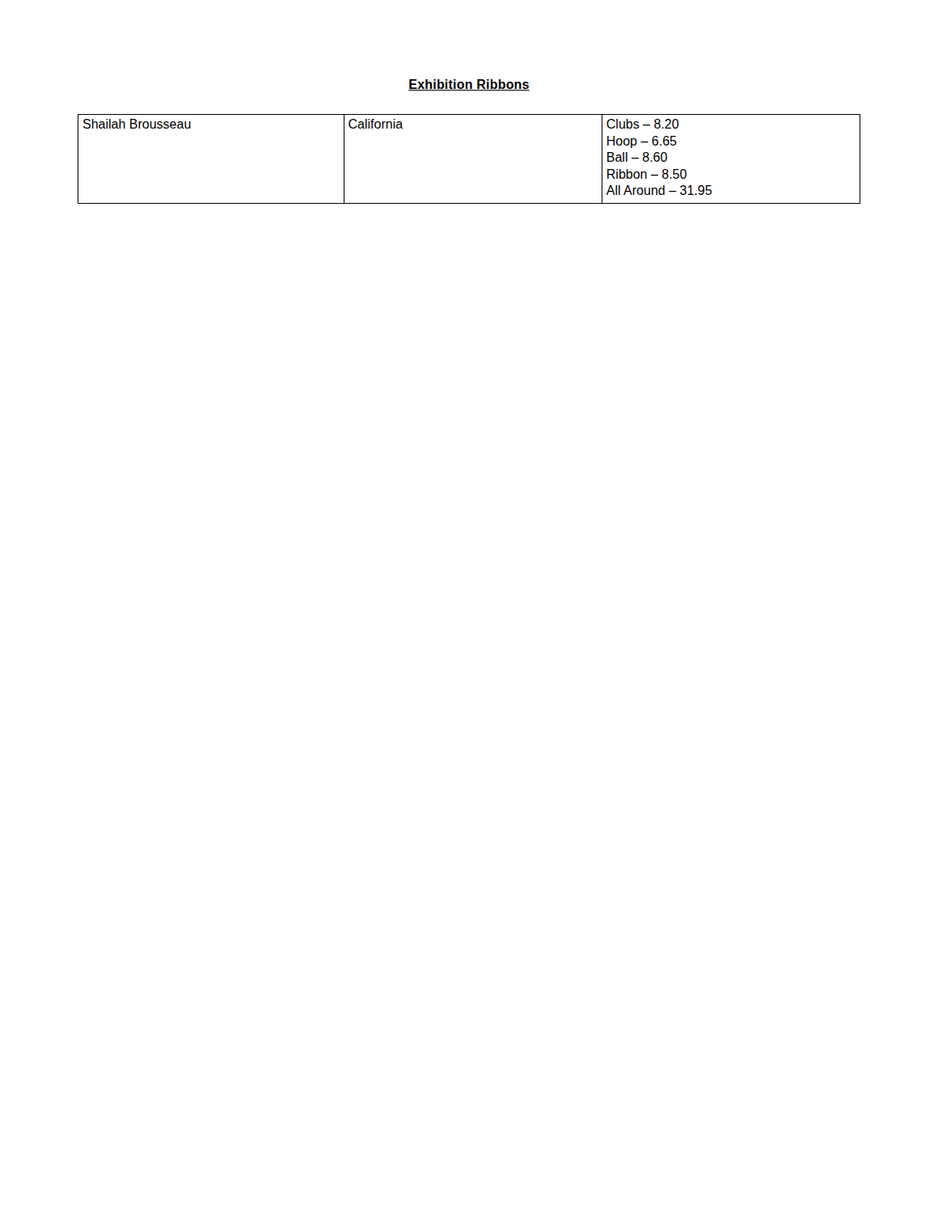Exhibition Ribbons
| Shailah Brousseau | California | Clubs – 8.20 Hoop – 6.65 Ball – 8.60 Ribbon – 8.50 All Around – 31.95 |